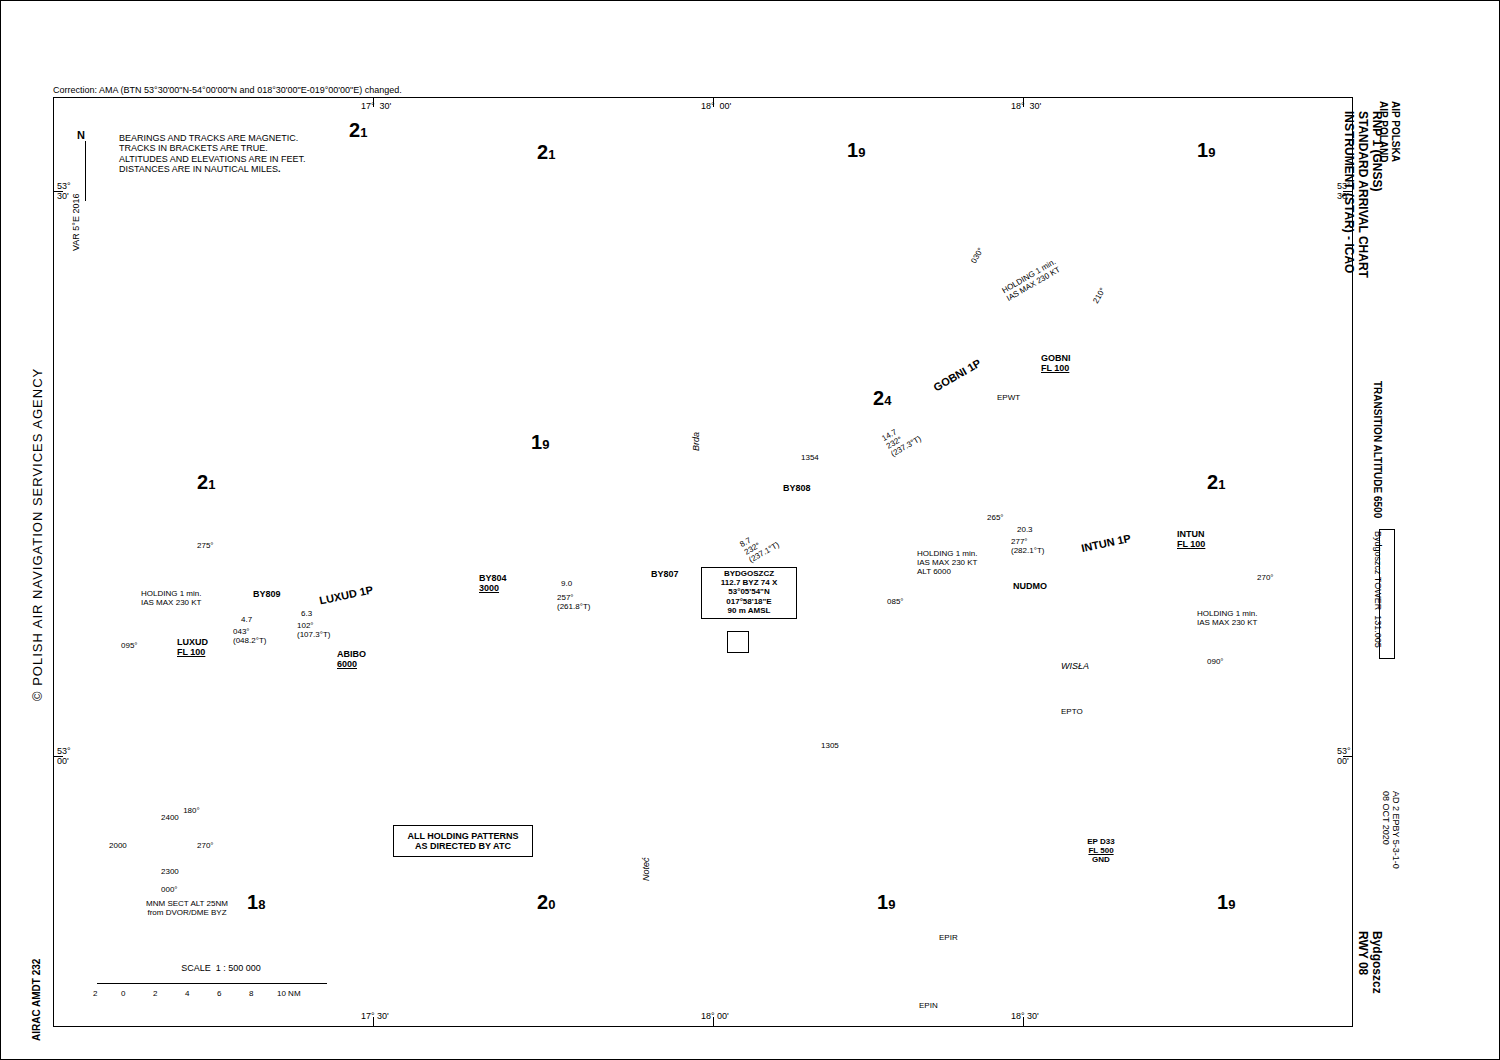Correction: AMA (BTN 53°30'00"N-54°00'00"N and 018°30'00"E-019°00'00"E) changed.
© POLISH AIR NAVIGATION SERVICES AGENCY
AIRAC AMDT 232
AIP POLSKA
AIP POLAND
RNP 1 (GNSS)
STANDARD ARRIVAL CHART
INSTRUMENT (STAR) - ICAO
TRANSITION ALTITUDE 6500
Bydgoszcz TOWER 131.005
AD 2 EPBY 5-3-1-0
08 OCT 2020
Bydgoszcz
RWY 08
17° 30'
18° 00'
18° 30'
17° 30'
18° 00'
18° 30'
53°
30'
53°
30'
53°
00'
53°
00'
N
VAR 5°E 2016
BEARINGS AND TRACKS ARE MAGNETIC.
TRACKS IN BRACKETS ARE TRUE.
ALTITUDES AND ELEVATIONS ARE IN FEET.
DISTANCES ARE IN NAUTICAL MILES.
21
21
19
19
19
24
21
21
18
20
19
19
Brda
WISŁA
Noteć
GOBNI
FL 100
GOBNI 1P
HOLDING 1 min.
IAS MAX 230 KT
030°
210°
14.7
232°
(237.3°T)
BY808
8.7
232°
(237.1°T)
BY807
BY804
3000
9.0
257°
(261.8°T)
LUXUD 1P
BY809
LUXUD
FL 100
4.7
043°
(048.2°T)
6.3
102°
(107.3°T)
ABIBO
6000
275°
095°
HOLDING 1 min.
IAS MAX 230 KT
INTUN 1P
INTUN
FL 100
20.3
277°
(282.1°T)
NUDMO
HOLDING 1 min.
IAS MAX 230 KT
ALT 6000
265°
085°
270°
HOLDING 1 min.
IAS MAX 230 KT
090°
BYDGOSZCZ
112.7 BYZ 74 X
53°05'54"N
017°58'18"E
90 m AMSL
1354
1305
EPWT
EPTO
EPIR
EPIN
EP D33
FL 500
GND
ALL HOLDING PATTERNS
AS DIRECTED BY ATC
180°
2400
2000
2300
270°
000°
MNM SECT ALT 25NM
from DVOR/DME BYZ
SCALE 1 : 500 000
2
0
2
4
6
8
10 NM